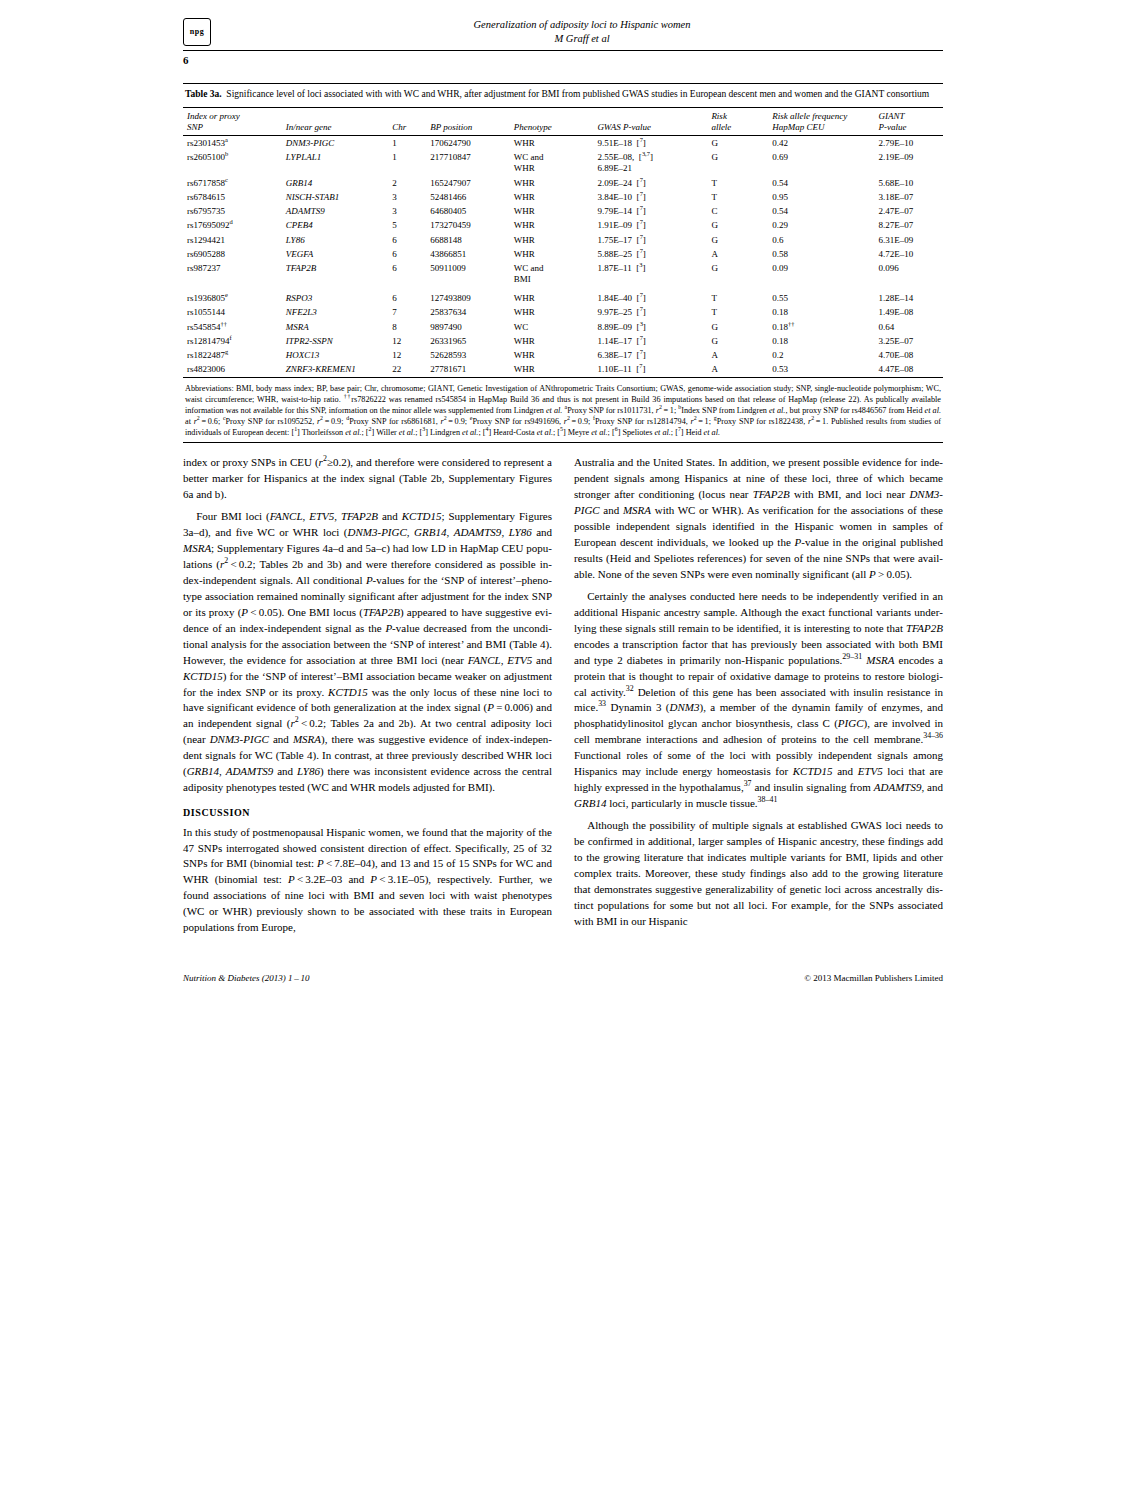npg
Generalization of adiposity loci to Hispanic women
M Graff et al
6
Table 3a. Significance level of loci associated with with WC and WHR, after adjustment for BMI from published GWAS studies in European descent men and women and the GIANT consortium
| Index or proxy SNP | In/near gene | Chr | BP position | Phenotype | GWAS P-value | Risk allele | Risk allele frequency HapMap CEU | GIANT P-value |
| --- | --- | --- | --- | --- | --- | --- | --- | --- |
| rs2301453 a | DNM3-PIGC | 1 | 170624790 | WHR | 9.51E–18 [ 7 ] | G | 0.42 | 2.79E–10 |
| rs2605100 b | LYPLAL1 | 1 | 217710847 | WC and WHR | 2.55E–08, [ 3,7 ] 6.89E–21 | G | 0.69 | 2.19E–09 |
| rs6717858 c | GRB14 | 2 | 165247907 | WHR | 2.09E–24 [ 7 ] | T | 0.54 | 5.68E–10 |
| rs6784615 | NISCH-STAB1 | 3 | 52481466 | WHR | 3.84E–10 [ 7 ] | T | 0.95 | 3.18E–07 |
| rs6795735 | ADAMTS9 | 3 | 64680405 | WHR | 9.79E–14 [ 7 ] | C | 0.54 | 2.47E–07 |
| rs17695092 d | CPEB4 | 5 | 173270459 | WHR | 1.91E–09 [ 7 ] | G | 0.29 | 8.27E–07 |
| rs1294421 | LY86 | 6 | 6688148 | WHR | 1.75E–17 [ 7 ] | G | 0.6 | 6.31E–09 |
| rs6905288 | VEGFA | 6 | 43866851 | WHR | 5.88E–25 [ 7 ] | A | 0.58 | 4.72E–10 |
| rs987237 | TFAP2B | 6 | 50911009 | WC and BMI | 1.87E–11 [ 3 ] | G | 0.09 | 0.096 |
| rs1936805 e | RSPO3 | 6 | 127493809 | WHR | 1.84E–40 [ 7 ] | T | 0.55 | 1.28E–14 |
| rs1055144 | NFE2L3 | 7 | 25837634 | WHR | 9.97E–25 [ 7 ] | T | 0.18 | 1.49E–08 |
| rs545854 †† | MSRA | 8 | 9897490 | WC | 8.89E–09 [ 3 ] | G | 0.18 †† | 0.64 |
| rs12814794 f | ITPR2-SSPN | 12 | 26331965 | WHR | 1.14E–17 [ 7 ] | G | 0.18 | 3.25E–07 |
| rs1822487 g | HOXC13 | 12 | 52628593 | WHR | 6.38E–17 [ 7 ] | A | 0.2 | 4.70E–08 |
| rs4823006 | ZNRF3-KREMEN1 | 22 | 27781671 | WHR | 1.10E–11 [ 7 ] | A | 0.53 | 4.47E–08 |
Abbreviations: BMI, body mass index; BP, base pair; Chr, chromosome; GIANT, Genetic Investigation of ANthropometric Traits Consortium; GWAS, genome-wide association study; SNP, single-nucleotide polymorphism; WC, waist circumference; WHR, waist-to-hip ratio. ††rs7826222 was renamed rs545854 in HapMap Build 36 and thus is not present in Build 36 imputations based on that release of HapMap (release 22). As publically available information was not available for this SNP, information on the minor allele was supplemented from Lindgren et al. aProxy SNP for rs1011731, r2 = 1; bIndex SNP from Lindgren et al., but proxy SNP for rs4846567 from Heid et al. at r2 = 0.6; cProxy SNP for rs1095252, r2 = 0.9; dProxy SNP for rs6861681, r2 = 0.9; eProxy SNP for rs9491696, r2 = 0.9; fProxy SNP for rs12814794, r2 = 1; gProxy SNP for rs1822438, r2 = 1. Published results from studies of individuals of European decent: [1] Thorleifsson et al.; [2] Willer et al.; [3] Lindgren et al.; [4] Heard-Costa et al.; [5] Meyre et al.; [6] Speliotes et al.; [7] Heid et al.
index or proxy SNPs in CEU (r2≥0.2), and therefore were considered to represent a better marker for Hispanics at the index signal (Table 2b, Supplementary Figures 6a and b).
Four BMI loci (FANCL, ETV5, TFAP2B and KCTD15; Supplementary Figures 3a–d), and five WC or WHR loci (DNM3-PIGC, GRB14, ADAMTS9, LY86 and MSRA; Supplementary Figures 4a–d and 5a–c) had low LD in HapMap CEU populations (r2 < 0.2; Tables 2b and 3b) and were therefore considered as possible index-independent signals. All conditional P-values for the ‘SNP of interest’–phenotype association remained nominally significant after adjustment for the index SNP or its proxy (P < 0.05). One BMI locus (TFAP2B) appeared to have suggestive evidence of an index-independent signal as the P-value decreased from the unconditional analysis for the association between the ‘SNP of interest’ and BMI (Table 4). However, the evidence for association at three BMI loci (near FANCL, ETV5 and KCTD15) for the ‘SNP of interest’–BMI association became weaker on adjustment for the index SNP or its proxy. KCTD15 was the only locus of these nine loci to have significant evidence of both generalization at the index signal (P = 0.006) and an independent signal (r2 < 0.2; Tables 2a and 2b). At two central adiposity loci (near DNM3-PIGC and MSRA), there was suggestive evidence of index-independent signals for WC (Table 4). In contrast, at three previously described WHR loci (GRB14, ADAMTS9 and LY86) there was inconsistent evidence across the central adiposity phenotypes tested (WC and WHR models adjusted for BMI).
Discussion
In this study of postmenopausal Hispanic women, we found that the majority of the 47 SNPs interrogated showed consistent direction of effect. Specifically, 25 of 32 SNPs for BMI (binomial test: P < 7.8E–04), and 13 and 15 of 15 SNPs for WC and WHR (binomial test: P < 3.2E–03 and P < 3.1E–05), respectively. Further, we found associations of nine loci with BMI and seven loci with waist phenotypes (WC or WHR) previously shown to be associated with these traits in European populations from Europe,
Australia and the United States. In addition, we present possible evidence for independent signals among Hispanics at nine of these loci, three of which became stronger after conditioning (locus near TFAP2B with BMI, and loci near DNM3-PIGC and MSRA with WC or WHR). As verification for the associations of these possible independent signals identified in the Hispanic women in samples of European descent individuals, we looked up the P-value in the original published results (Heid and Speliotes references) for seven of the nine SNPs that were available. None of the seven SNPs were even nominally significant (all P > 0.05).
Certainly the analyses conducted here needs to be independently verified in an additional Hispanic ancestry sample. Although the exact functional variants underlying these signals still remain to be identified, it is interesting to note that TFAP2B encodes a transcription factor that has previously been associated with both BMI and type 2 diabetes in primarily non-Hispanic populations.29–31 MSRA encodes a protein that is thought to repair of oxidative damage to proteins to restore biological activity.32 Deletion of this gene has been associated with insulin resistance in mice.33 Dynamin 3 (DNM3), a member of the dynamin family of enzymes, and phosphatidylinositol glycan anchor biosynthesis, class C (PIGC), are involved in cell membrane interactions and adhesion of proteins to the cell membrane.34–36 Functional roles of some of the loci with possibly independent signals among Hispanics may include energy homeostasis for KCTD15 and ETV5 loci that are highly expressed in the hypothalamus,37 and insulin signaling from ADAMTS9, and GRB14 loci, particularly in muscle tissue.38–41
Although the possibility of multiple signals at established GWAS loci needs to be confirmed in additional, larger samples of Hispanic ancestry, these findings add to the growing literature that indicates multiple variants for BMI, lipids and other complex traits. Moreover, these study findings also add to the growing literature that demonstrates suggestive generalizability of genetic loci across ancestrally distinct populations for some but not all loci. For example, for the SNPs associated with BMI in our Hispanic
Nutrition & Diabetes (2013) 1 – 10
© 2013 Macmillan Publishers Limited